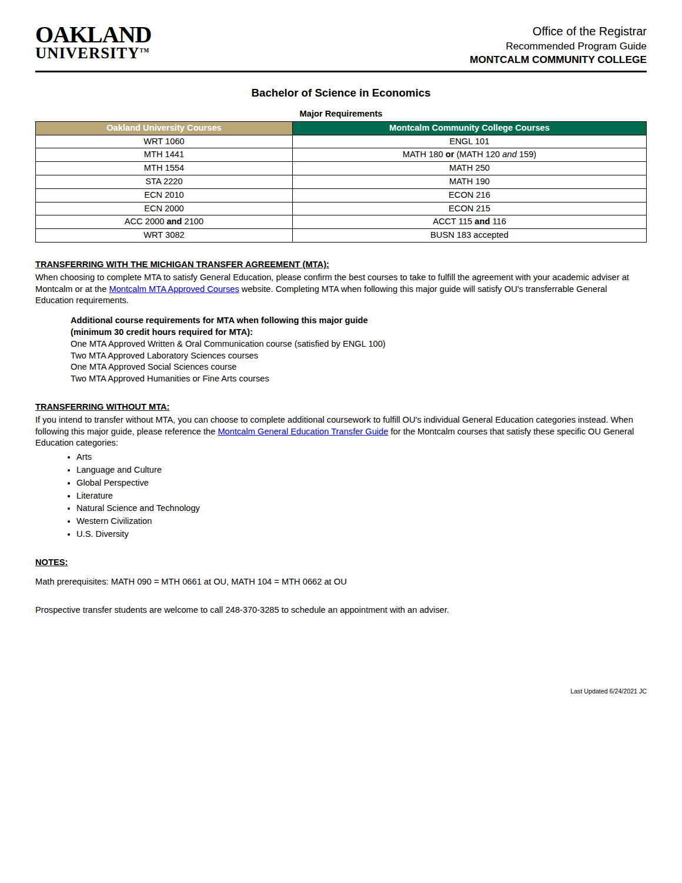OAKLAND
UNIVERSITYTM
Office of the Registrar
Recommended Program Guide
MONTCALM COMMUNITY COLLEGE
Bachelor of Science in Economics
Major Requirements
| Oakland University Courses | Montcalm Community College Courses |
| --- | --- |
| WRT 1060 | ENGL 101 |
| MTH 1441 | MATH 180 or (MATH 120 and 159) |
| MTH 1554 | MATH 250 |
| STA 2220 | MATH 190 |
| ECN 2010 | ECON 216 |
| ECN 2000 | ECON 215 |
| ACC 2000 and 2100 | ACCT 115 and 116 |
| WRT 3082 | BUSN 183 accepted |
TRANSFERRING WITH THE MICHIGAN TRANSFER AGREEMENT (MTA):
When choosing to complete MTA to satisfy General Education, please confirm the best courses to take to fulfill the agreement with your academic adviser at Montcalm or at the Montcalm MTA Approved Courses website. Completing MTA when following this major guide will satisfy OU's transferrable General Education requirements.
Additional course requirements for MTA when following this major guide
(minimum 30 credit hours required for MTA):
One MTA Approved Written & Oral Communication course (satisfied by ENGL 100)
Two MTA Approved Laboratory Sciences courses
One MTA Approved Social Sciences course
Two MTA Approved Humanities or Fine Arts courses
TRANSFERRING WITHOUT MTA:
If you intend to transfer without MTA, you can choose to complete additional coursework to fulfill OU's individual General Education categories instead. When following this major guide, please reference the Montcalm General Education Transfer Guide for the Montcalm courses that satisfy these specific OU General Education categories:
Arts
Language and Culture
Global Perspective
Literature
Natural Science and Technology
Western Civilization
U.S. Diversity
NOTES:
Math prerequisites: MATH 090 = MTH 0661 at OU, MATH 104 = MTH 0662 at OU
Prospective transfer students are welcome to call 248-370-3285 to schedule an appointment with an adviser.
Last Updated 6/24/2021 JC